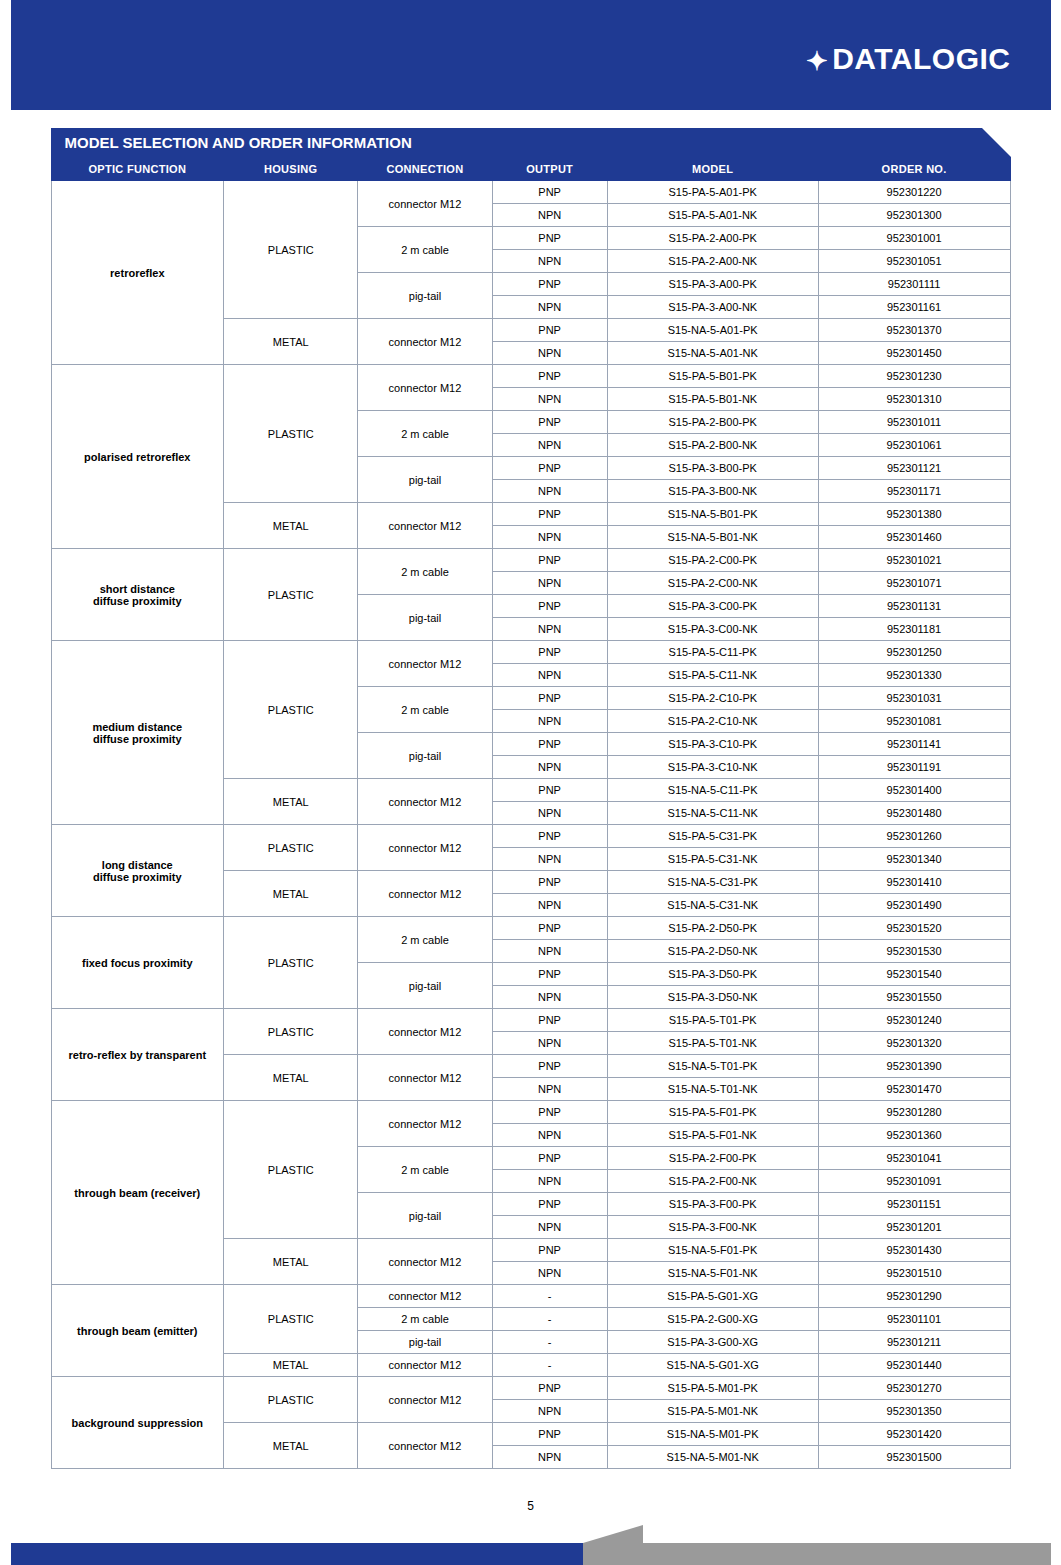✦DATALOGIC
MODEL SELECTION AND ORDER INFORMATION
| OPTIC FUNCTION | HOUSING | CONNECTION | OUTPUT | MODEL | ORDER NO. |
| --- | --- | --- | --- | --- | --- |
| retroreflex | PLASTIC | connector M12 | PNP | S15-PA-5-A01-PK | 952301220 |
| NPN | S15-PA-5-A01-NK | 952301300 |
| 2 m cable | PNP | S15-PA-2-A00-PK | 952301001 |
| NPN | S15-PA-2-A00-NK | 952301051 |
| pig-tail | PNP | S15-PA-3-A00-PK | 952301111 |
| NPN | S15-PA-3-A00-NK | 952301161 |
| METAL | connector M12 | PNP | S15-NA-5-A01-PK | 952301370 |
| NPN | S15-NA-5-A01-NK | 952301450 |
| polarised retroreflex | PLASTIC | connector M12 | PNP | S15-PA-5-B01-PK | 952301230 |
| NPN | S15-PA-5-B01-NK | 952301310 |
| 2 m cable | PNP | S15-PA-2-B00-PK | 952301011 |
| NPN | S15-PA-2-B00-NK | 952301061 |
| pig-tail | PNP | S15-PA-3-B00-PK | 952301121 |
| NPN | S15-PA-3-B00-NK | 952301171 |
| METAL | connector M12 | PNP | S15-NA-5-B01-PK | 952301380 |
| NPN | S15-NA-5-B01-NK | 952301460 |
| short distance diffuse proximity | PLASTIC | 2 m cable | PNP | S15-PA-2-C00-PK | 952301021 |
| NPN | S15-PA-2-C00-NK | 952301071 |
| pig-tail | PNP | S15-PA-3-C00-PK | 952301131 |
| NPN | S15-PA-3-C00-NK | 952301181 |
| medium distance diffuse proximity | PLASTIC | connector M12 | PNP | S15-PA-5-C11-PK | 952301250 |
| NPN | S15-PA-5-C11-NK | 952301330 |
| 2 m cable | PNP | S15-PA-2-C10-PK | 952301031 |
| NPN | S15-PA-2-C10-NK | 952301081 |
| pig-tail | PNP | S15-PA-3-C10-PK | 952301141 |
| NPN | S15-PA-3-C10-NK | 952301191 |
| METAL | connector M12 | PNP | S15-NA-5-C11-PK | 952301400 |
| NPN | S15-NA-5-C11-NK | 952301480 |
| long distance diffuse proximity | PLASTIC | connector M12 | PNP | S15-PA-5-C31-PK | 952301260 |
| NPN | S15-PA-5-C31-NK | 952301340 |
| METAL | connector M12 | PNP | S15-NA-5-C31-PK | 952301410 |
| NPN | S15-NA-5-C31-NK | 952301490 |
| fixed focus proximity | PLASTIC | 2 m cable | PNP | S15-PA-2-D50-PK | 952301520 |
| NPN | S15-PA-2-D50-NK | 952301530 |
| pig-tail | PNP | S15-PA-3-D50-PK | 952301540 |
| NPN | S15-PA-3-D50-NK | 952301550 |
| retro-reflex by transparent | PLASTIC | connector M12 | PNP | S15-PA-5-T01-PK | 952301240 |
| NPN | S15-PA-5-T01-NK | 952301320 |
| METAL | connector M12 | PNP | S15-NA-5-T01-PK | 952301390 |
| NPN | S15-NA-5-T01-NK | 952301470 |
| through beam (receiver) | PLASTIC | connector M12 | PNP | S15-PA-5-F01-PK | 952301280 |
| NPN | S15-PA-5-F01-NK | 952301360 |
| 2 m cable | PNP | S15-PA-2-F00-PK | 952301041 |
| NPN | S15-PA-2-F00-NK | 952301091 |
| pig-tail | PNP | S15-PA-3-F00-PK | 952301151 |
| NPN | S15-PA-3-F00-NK | 952301201 |
| METAL | connector M12 | PNP | S15-NA-5-F01-PK | 952301430 |
| NPN | S15-NA-5-F01-NK | 952301510 |
| through beam (emitter) | PLASTIC | connector M12 | - | S15-PA-5-G01-XG | 952301290 |
| 2 m cable | - | S15-PA-2-G00-XG | 952301101 |
| pig-tail | - | S15-PA-3-G00-XG | 952301211 |
| METAL | connector M12 | - | S15-NA-5-G01-XG | 952301440 |
| background suppression | PLASTIC | connector M12 | PNP | S15-PA-5-M01-PK | 952301270 |
| NPN | S15-PA-5-M01-NK | 952301350 |
| METAL | connector M12 | PNP | S15-NA-5-M01-PK | 952301420 |
| NPN | S15-NA-5-M01-NK | 952301500 |
5